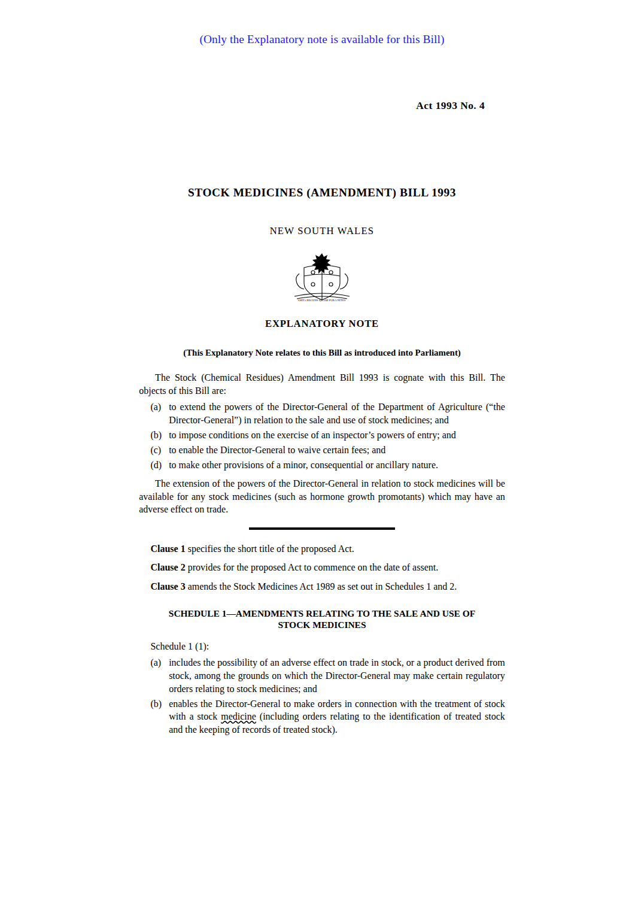(Only the Explanatory note is available for this Bill)
Act 1993 No. 4
STOCK MEDICINES (AMENDMENT) BILL 1993
NEW SOUTH WALES
ORTA RECENS QUAM PURA NITES
EXPLANATORY NOTE
(This Explanatory Note relates to this Bill as introduced into Parliament)
The Stock (Chemical Residues) Amendment Bill 1993 is cognate with this Bill. The objects of this Bill are:
(a) to extend the powers of the Director-General of the Department of Agriculture (“the Director-General”) in relation to the sale and use of stock medicines; and
(b) to impose conditions on the exercise of an inspector’s powers of entry; and
(c) to enable the Director-General to waive certain fees; and
(d) to make other provisions of a minor, consequential or ancillary nature.
The extension of the powers of the Director-General in relation to stock medicines will be available for any stock medicines (such as hormone growth promotants) which may have an adverse effect on trade.
Clause 1 specifies the short title of the proposed Act.
Clause 2 provides for the proposed Act to commence on the date of assent.
Clause 3 amends the Stock Medicines Act 1989 as set out in Schedules 1 and 2.
SCHEDULE 1—AMENDMENTS RELATING TO THE SALE AND USE OF
STOCK MEDICINES
Schedule 1 (1):
(a) includes the possibility of an adverse effect on trade in stock, or a product derived from stock, among the grounds on which the Director-General may make certain regulatory orders relating to stock medicines; and
(b) enables the Director-General to make orders in connection with the treatment of stock with a stock medicine (including orders relating to the identification of treated stock and the keeping of records of treated stock).